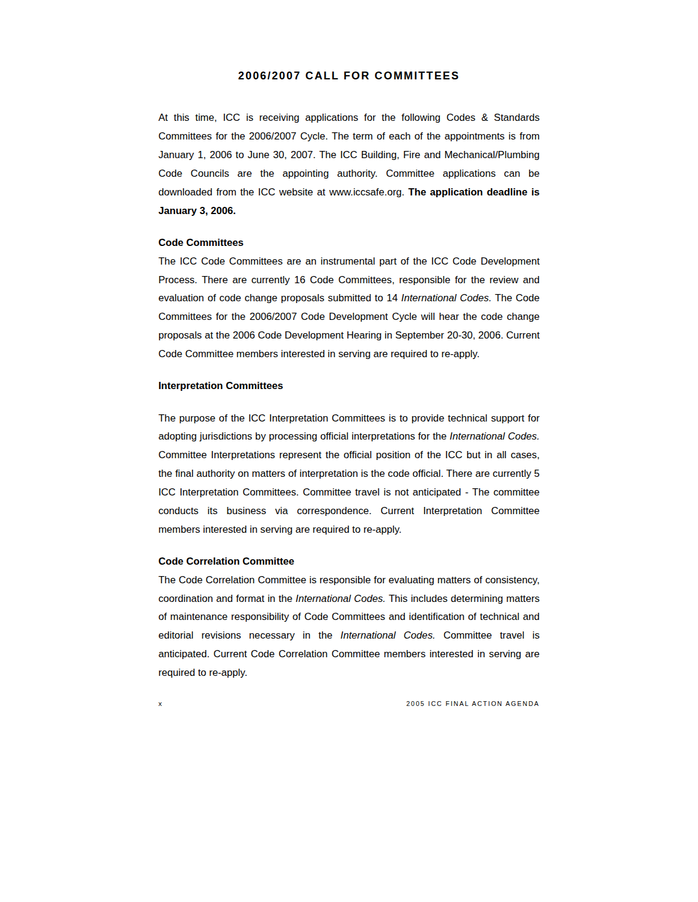2006/2007 CALL FOR COMMITTEES
At this time, ICC is receiving applications for the following Codes & Standards Committees for the 2006/2007 Cycle. The term of each of the appointments is from January 1, 2006 to June 30, 2007. The ICC Building, Fire and Mechanical/Plumbing Code Councils are the appointing authority. Committee applications can be downloaded from the ICC website at www.iccsafe.org. The application deadline is January 3, 2006.
Code Committees
The ICC Code Committees are an instrumental part of the ICC Code Development Process. There are currently 16 Code Committees, responsible for the review and evaluation of code change proposals submitted to 14 International Codes. The Code Committees for the 2006/2007 Code Development Cycle will hear the code change proposals at the 2006 Code Development Hearing in September 20-30, 2006. Current Code Committee members interested in serving are required to re-apply.
Interpretation Committees
The purpose of the ICC Interpretation Committees is to provide technical support for adopting jurisdictions by processing official interpretations for the International Codes. Committee Interpretations represent the official position of the ICC but in all cases, the final authority on matters of interpretation is the code official. There are currently 5 ICC Interpretation Committees. Committee travel is not anticipated - The committee conducts its business via correspondence. Current Interpretation Committee members interested in serving are required to re-apply.
Code Correlation Committee
The Code Correlation Committee is responsible for evaluating matters of consistency, coordination and format in the International Codes. This includes determining matters of maintenance responsibility of Code Committees and identification of technical and editorial revisions necessary in the International Codes. Committee travel is anticipated. Current Code Correlation Committee members interested in serving are required to re-apply.
x 2005 ICC FINAL ACTION AGENDA